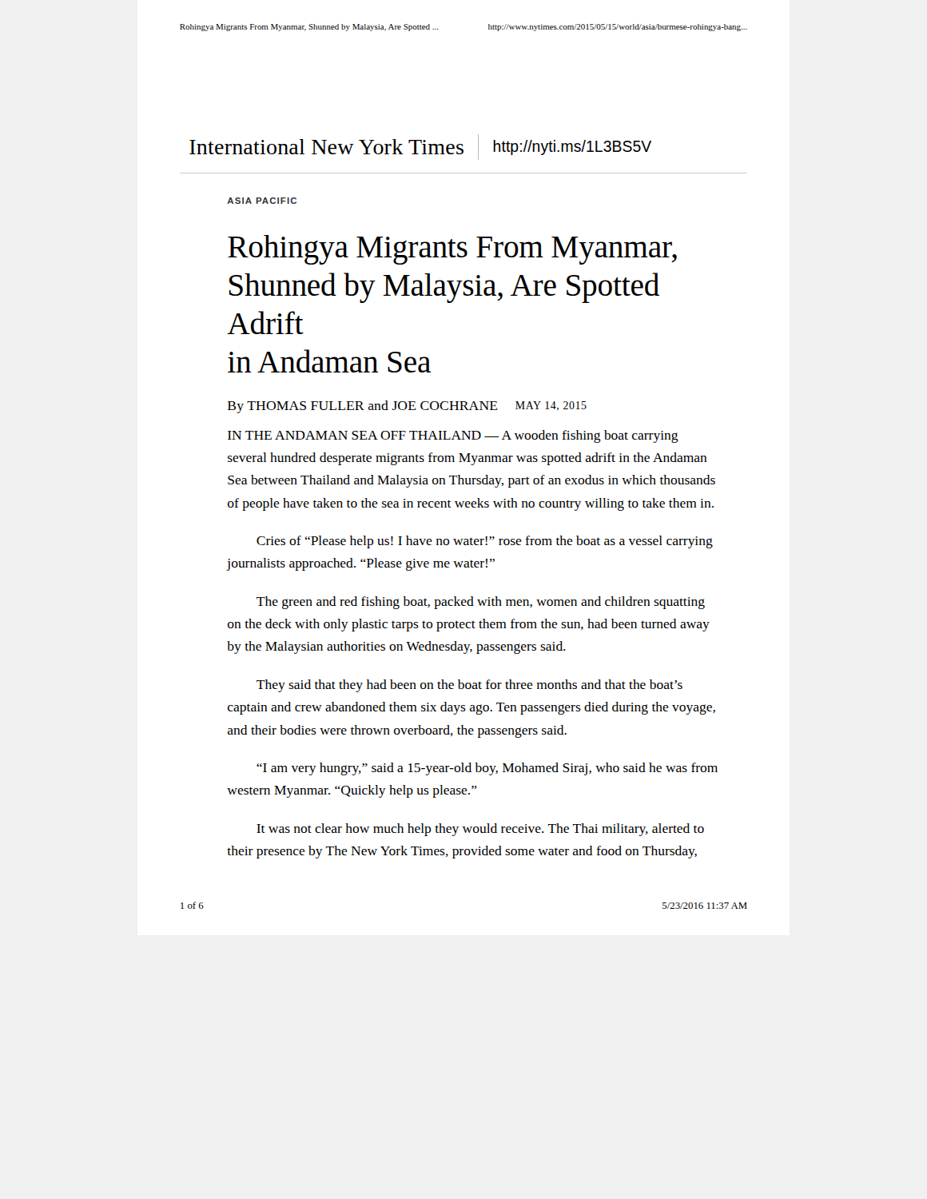Rohingya Migrants From Myanmar, Shunned by Malaysia, Are Spotted ... http://www.nytimes.com/2015/05/15/world/asia/burmese-rohingya-bang...
International New York Times http://nyti.ms/1L3BS5V
ASIA PACIFIC
Rohingya Migrants From Myanmar,
Shunned by Malaysia, Are Spotted Adrift
in Andaman Sea
By THOMAS FULLER and JOE COCHRANE MAY 14, 2015
IN THE ANDAMAN SEA OFF THAILAND — A wooden fishing boat carrying several hundred desperate migrants from Myanmar was spotted adrift in the Andaman Sea between Thailand and Malaysia on Thursday, part of an exodus in which thousands of people have taken to the sea in recent weeks with no country willing to take them in.
Cries of “Please help us! I have no water!” rose from the boat as a vessel carrying journalists approached. “Please give me water!”
The green and red fishing boat, packed with men, women and children squatting on the deck with only plastic tarps to protect them from the sun, had been turned away by the Malaysian authorities on Wednesday, passengers said.
They said that they had been on the boat for three months and that the boat’s captain and crew abandoned them six days ago. Ten passengers died during the voyage, and their bodies were thrown overboard, the passengers said.
“I am very hungry,” said a 15-year-old boy, Mohamed Siraj, who said he was from western Myanmar. “Quickly help us please.”
It was not clear how much help they would receive. The Thai military, alerted to their presence by The New York Times, provided some water and food on Thursday,
1 of 6 5/23/2016 11:37 AM